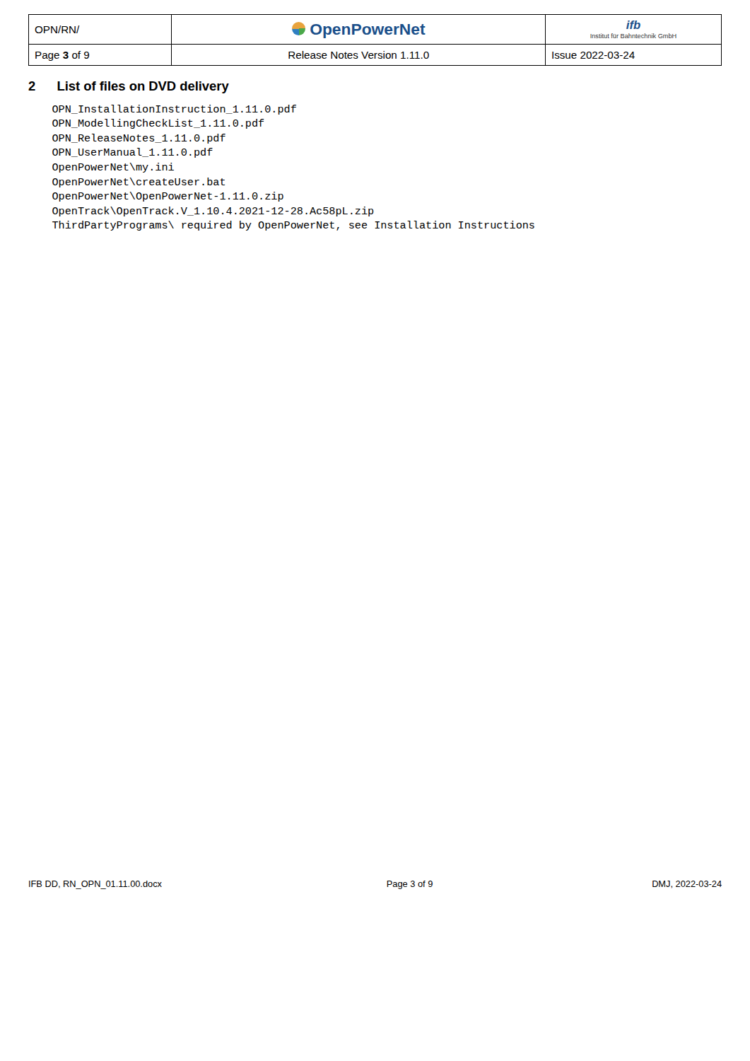| OPN/RN/ | OpenPowerNet | ifb Institut für Bahntechnik GmbH |
| Page 3 of 9 | Release Notes Version 1.11.0 | Issue 2022-03-24 |
2 List of files on DVD delivery
OPN_InstallationInstruction_1.11.0.pdf
OPN_ModellingCheckList_1.11.0.pdf
OPN_ReleaseNotes_1.11.0.pdf
OPN_UserManual_1.11.0.pdf
OpenPowerNet\my.ini
OpenPowerNet\createUser.bat
OpenPowerNet\OpenPowerNet-1.11.0.zip
OpenTrack\OpenTrack.V_1.10.4.2021-12-28.Ac58pL.zip
ThirdPartyPrograms\ required by OpenPowerNet, see Installation Instructions
| IFB DD, RN_OPN_01.11.00.docx | Page 3 of 9 | DMJ, 2022-03-24 |